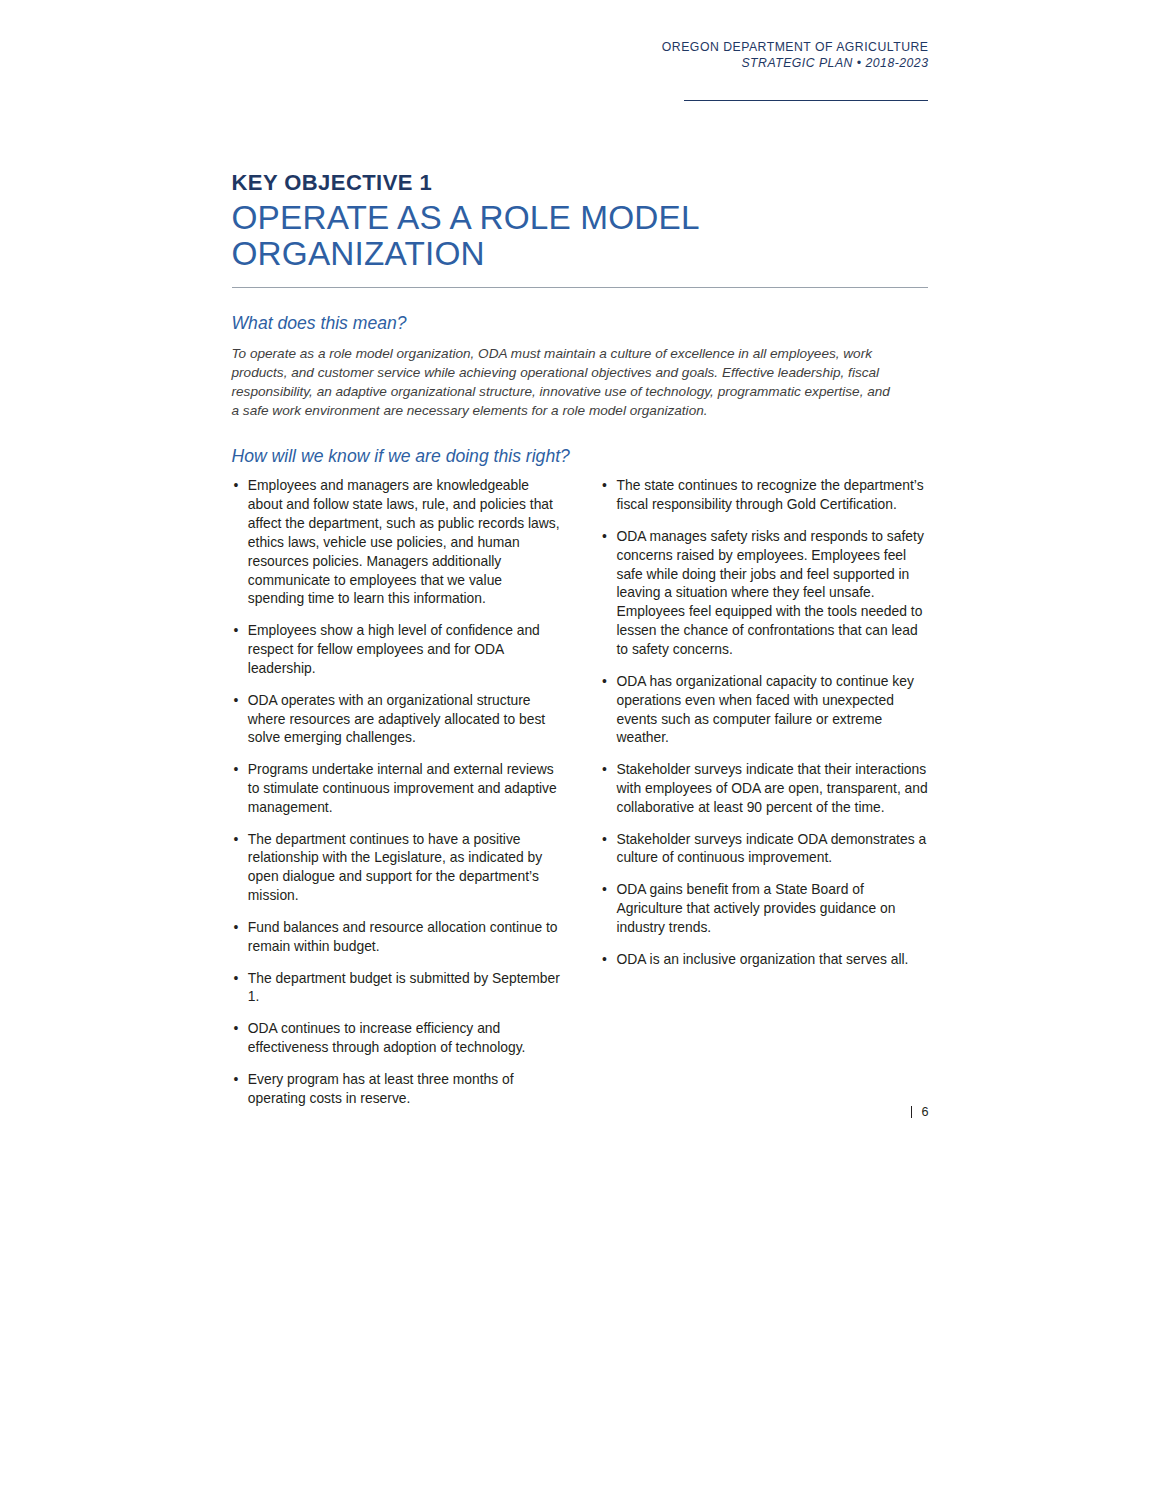Oregon Department of Agriculture
Strategic Plan • 2018-2023
KEY OBJECTIVE 1
OPERATE AS A ROLE MODEL ORGANIZATION
What does this mean?
To operate as a role model organization, ODA must maintain a culture of excellence in all employees, work products, and customer service while achieving operational objectives and goals. Effective leadership, fiscal responsibility, an adaptive organizational structure, innovative use of technology, programmatic expertise, and a safe work environment are necessary elements for a role model organization.
How will we know if we are doing this right?
Employees and managers are knowledgeable about and follow state laws, rule, and policies that affect the department, such as public records laws, ethics laws, vehicle use policies, and human resources policies. Managers additionally communicate to employees that we value spending time to learn this information.
Employees show a high level of confidence and respect for fellow employees and for ODA leadership.
ODA operates with an organizational structure where resources are adaptively allocated to best solve emerging challenges.
Programs undertake internal and external reviews to stimulate continuous improvement and adaptive management.
The department continues to have a positive relationship with the Legislature, as indicated by open dialogue and support for the department’s mission.
Fund balances and resource allocation continue to remain within budget.
The department budget is submitted by September 1.
ODA continues to increase efficiency and effectiveness through adoption of technology.
Every program has at least three months of operating costs in reserve.
The state continues to recognize the department’s fiscal responsibility through Gold Certification.
ODA manages safety risks and responds to safety concerns raised by employees. Employees feel safe while doing their jobs and feel supported in leaving a situation where they feel unsafe. Employees feel equipped with the tools needed to lessen the chance of confrontations that can lead to safety concerns.
ODA has organizational capacity to continue key operations even when faced with unexpected events such as computer failure or extreme weather.
Stakeholder surveys indicate that their interactions with employees of ODA are open, transparent, and collaborative at least 90 percent of the time.
Stakeholder surveys indicate ODA demonstrates a culture of continuous improvement.
ODA gains benefit from a State Board of Agriculture that actively provides guidance on industry trends.
ODA is an inclusive organization that serves all.
6